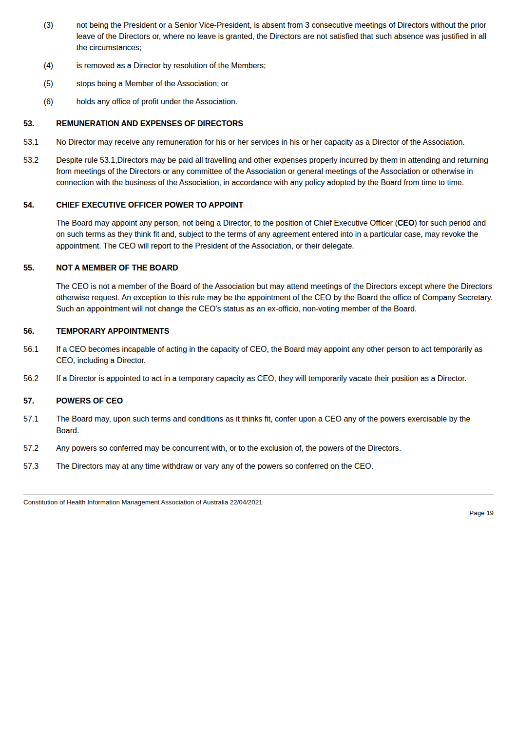(3) not being the President or a Senior Vice-President, is absent from 3 consecutive meetings of Directors without the prior leave of the Directors or, where no leave is granted, the Directors are not satisfied that such absence was justified in all the circumstances;
(4) is removed as a Director by resolution of the Members;
(5) stops being a Member of the Association; or
(6) holds any office of profit under the Association.
53. REMUNERATION AND EXPENSES OF DIRECTORS
53.1 No Director may receive any remuneration for his or her services in his or her capacity as a Director of the Association.
53.2 Despite rule 53.1,Directors may be paid all travelling and other expenses properly incurred by them in attending and returning from meetings of the Directors or any committee of the Association or general meetings of the Association or otherwise in connection with the business of the Association, in accordance with any policy adopted by the Board from time to time.
54. CHIEF EXECUTIVE OFFICER POWER TO APPOINT
The Board may appoint any person, not being a Director, to the position of Chief Executive Officer (CEO) for such period and on such terms as they think fit and, subject to the terms of any agreement entered into in a particular case, may revoke the appointment. The CEO will report to the President of the Association, or their delegate.
55. NOT A MEMBER OF THE BOARD
The CEO is not a member of the Board of the Association but may attend meetings of the Directors except where the Directors otherwise request. An exception to this rule may be the appointment of the CEO by the Board the office of Company Secretary. Such an appointment will not change the CEO's status as an ex-officio, non-voting member of the Board.
56. TEMPORARY APPOINTMENTS
56.1 If a CEO becomes incapable of acting in the capacity of CEO, the Board may appoint any other person to act temporarily as CEO, including a Director.
56.2 If a Director is appointed to act in a temporary capacity as CEO, they will temporarily vacate their position as a Director.
57. POWERS OF CEO
57.1 The Board may, upon such terms and conditions as it thinks fit, confer upon a CEO any of the powers exercisable by the Board.
57.2 Any powers so conferred may be concurrent with, or to the exclusion of, the powers of the Directors.
57.3 The Directors may at any time withdraw or vary any of the powers so conferred on the CEO.
Constitution of Health Information Management Association of Australia 22/04/2021
Page 19